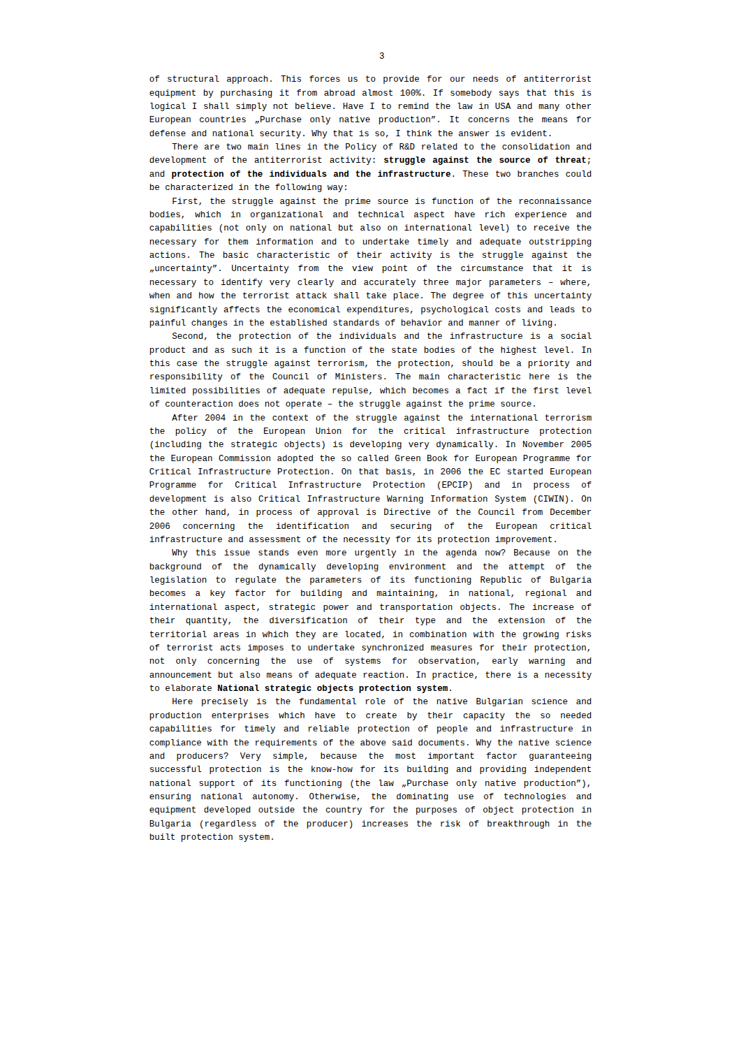3
of structural approach. This forces us to provide for our needs of antiterrorist equipment by purchasing it from abroad almost 100%. If somebody says that this is logical I shall simply not believe. Have I to remind the law in USA and many other European countries „Purchase only native production”. It concerns the means for defense and national security. Why that is so, I think the answer is evident.
There are two main lines in the Policy of R&D related to the consolidation and development of the antiterrorist activity: struggle against the source of threat; and protection of the individuals and the infrastructure. These two branches could be characterized in the following way:
First, the struggle against the prime source is function of the reconnaissance bodies, which in organizational and technical aspect have rich experience and capabilities (not only on national but also on international level) to receive the necessary for them information and to undertake timely and adequate outstripping actions. The basic characteristic of their activity is the struggle against the „uncertainty”. Uncertainty from the view point of the circumstance that it is necessary to identify very clearly and accurately three major parameters – where, when and how the terrorist attack shall take place. The degree of this uncertainty significantly affects the economical expenditures, psychological costs and leads to painful changes in the established standards of behavior and manner of living.
Second, the protection of the individuals and the infrastructure is a social product and as such it is a function of the state bodies of the highest level. In this case the struggle against terrorism, the protection, should be a priority and responsibility of the Council of Ministers. The main characteristic here is the limited possibilities of adequate repulse, which becomes a fact if the first level of counteraction does not operate – the struggle against the prime source.
After 2004 in the context of the struggle against the international terrorism the policy of the European Union for the critical infrastructure protection (including the strategic objects) is developing very dynamically. In November 2005 the European Commission adopted the so called Green Book for European Programme for Critical Infrastructure Protection. On that basis, in 2006 the EC started European Programme for Critical Infrastructure Protection (EPCIP) and in process of development is also Critical Infrastructure Warning Information System (CIWIN). On the other hand, in process of approval is Directive of the Council from December 2006 concerning the identification and securing of the European critical infrastructure and assessment of the necessity for its protection improvement.
Why this issue stands even more urgently in the agenda now? Because on the background of the dynamically developing environment and the attempt of the legislation to regulate the parameters of its functioning Republic of Bulgaria becomes a key factor for building and maintaining, in national, regional and international aspect, strategic power and transportation objects. The increase of their quantity, the diversification of their type and the extension of the territorial areas in which they are located, in combination with the growing risks of terrorist acts imposes to undertake synchronized measures for their protection, not only concerning the use of systems for observation, early warning and announcement but also means of adequate reaction. In practice, there is a necessity to elaborate National strategic objects protection system.
Here precisely is the fundamental role of the native Bulgarian science and production enterprises which have to create by their capacity the so needed capabilities for timely and reliable protection of people and infrastructure in compliance with the requirements of the above said documents. Why the native science and producers? Very simple, because the most important factor guaranteeing successful protection is the know-how for its building and providing independent national support of its functioning (the law „Purchase only native production”), ensuring national autonomy. Otherwise, the dominating use of technologies and equipment developed outside the country for the purposes of object protection in Bulgaria (regardless of the producer) increases the risk of breakthrough in the built protection system.